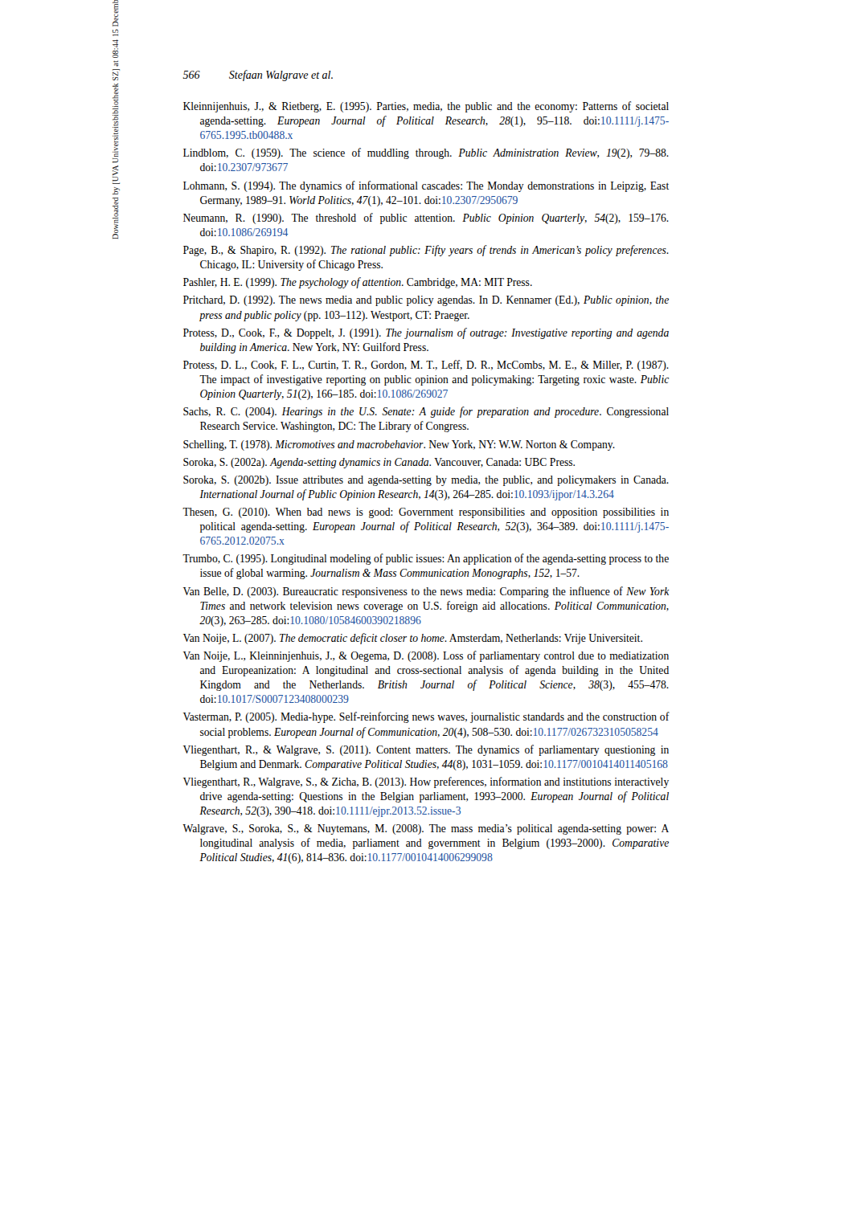Downloaded by [UVA Universiteitsbibliotheek SZ] at 08:44 15 December 2017
566 Stefaan Walgrave et al.
Kleinnijenhuis, J., & Rietberg, E. (1995). Parties, media, the public and the economy: Patterns of societal agenda-setting. European Journal of Political Research, 28(1), 95–118. doi:10.1111/j.1475-6765.1995.tb00488.x
Lindblom, C. (1959). The science of muddling through. Public Administration Review, 19(2), 79–88. doi:10.2307/973677
Lohmann, S. (1994). The dynamics of informational cascades: The Monday demonstrations in Leipzig, East Germany, 1989–91. World Politics, 47(1), 42–101. doi:10.2307/2950679
Neumann, R. (1990). The threshold of public attention. Public Opinion Quarterly, 54(2), 159–176. doi:10.1086/269194
Page, B., & Shapiro, R. (1992). The rational public: Fifty years of trends in American’s policy preferences. Chicago, IL: University of Chicago Press.
Pashler, H. E. (1999). The psychology of attention. Cambridge, MA: MIT Press.
Pritchard, D. (1992). The news media and public policy agendas. In D. Kennamer (Ed.), Public opinion, the press and public policy (pp. 103–112). Westport, CT: Praeger.
Protess, D., Cook, F., & Doppelt, J. (1991). The journalism of outrage: Investigative reporting and agenda building in America. New York, NY: Guilford Press.
Protess, D. L., Cook, F. L., Curtin, T. R., Gordon, M. T., Leff, D. R., McCombs, M. E., & Miller, P. (1987). The impact of investigative reporting on public opinion and policymaking: Targeting roxic waste. Public Opinion Quarterly, 51(2), 166–185. doi:10.1086/269027
Sachs, R. C. (2004). Hearings in the U.S. Senate: A guide for preparation and procedure. Congressional Research Service. Washington, DC: The Library of Congress.
Schelling, T. (1978). Micromotives and macrobehavior. New York, NY: W.W. Norton & Company.
Soroka, S. (2002a). Agenda-setting dynamics in Canada. Vancouver, Canada: UBC Press.
Soroka, S. (2002b). Issue attributes and agenda-setting by media, the public, and policymakers in Canada. International Journal of Public Opinion Research, 14(3), 264–285. doi:10.1093/ijpor/14.3.264
Thesen, G. (2010). When bad news is good: Government responsibilities and opposition possibilities in political agenda-setting. European Journal of Political Research, 52(3), 364–389. doi:10.1111/j.1475-6765.2012.02075.x
Trumbo, C. (1995). Longitudinal modeling of public issues: An application of the agenda-setting process to the issue of global warming. Journalism & Mass Communication Monographs, 152, 1–57.
Van Belle, D. (2003). Bureaucratic responsiveness to the news media: Comparing the influence of New York Times and network television news coverage on U.S. foreign aid allocations. Political Communication, 20(3), 263–285. doi:10.1080/10584600390218896
Van Noije, L. (2007). The democratic deficit closer to home. Amsterdam, Netherlands: Vrije Universiteit.
Van Noije, L., Kleinninjenhuis, J., & Oegema, D. (2008). Loss of parliamentary control due to mediatization and Europeanization: A longitudinal and cross-sectional analysis of agenda building in the United Kingdom and the Netherlands. British Journal of Political Science, 38(3), 455–478. doi:10.1017/S0007123408000239
Vasterman, P. (2005). Media-hype. Self-reinforcing news waves, journalistic standards and the construction of social problems. European Journal of Communication, 20(4), 508–530. doi:10.1177/0267323105058254
Vliegenthart, R., & Walgrave, S. (2011). Content matters. The dynamics of parliamentary questioning in Belgium and Denmark. Comparative Political Studies, 44(8), 1031–1059. doi:10.1177/0010414011405168
Vliegenthart, R., Walgrave, S., & Zicha, B. (2013). How preferences, information and institutions interactively drive agenda-setting: Questions in the Belgian parliament, 1993–2000. European Journal of Political Research, 52(3), 390–418. doi:10.1111/ejpr.2013.52.issue-3
Walgrave, S., Soroka, S., & Nuytemans, M. (2008). The mass media’s political agenda-setting power: A longitudinal analysis of media, parliament and government in Belgium (1993–2000). Comparative Political Studies, 41(6), 814–836. doi:10.1177/0010414006299098